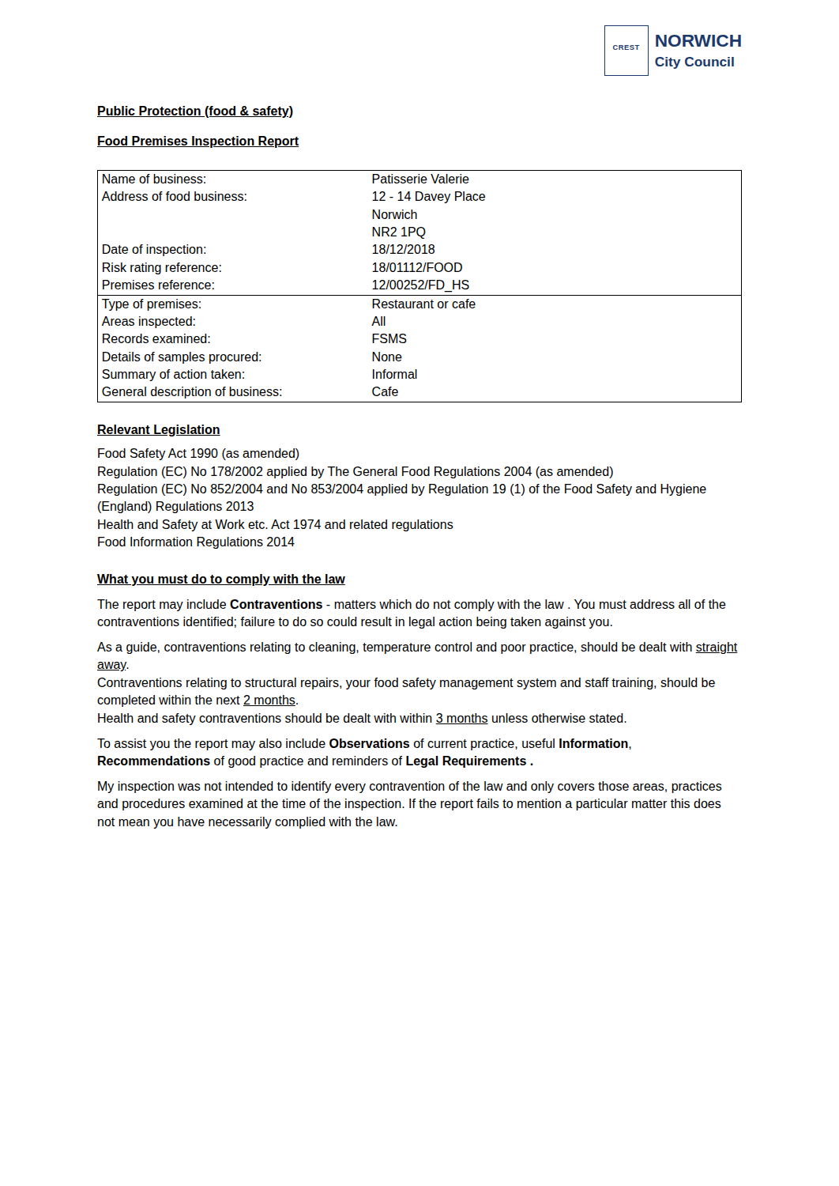CREST
NORWICH
City Council
Public Protection (food & safety)
Food Premises Inspection Report
| Name of business: | Patisserie Valerie |
| Address of food business: | 12 - 14 Davey Place |
| | Norwich |
| | NR2 1PQ |
| Date of inspection: | 18/12/2018 |
| Risk rating reference: | 18/01112/FOOD |
| Premises reference: | 12/00252/FD_HS |
| Type of premises: | Restaurant or cafe |
| Areas inspected: | All |
| Records examined: | FSMS |
| Details of samples procured: | None |
| Summary of action taken: | Informal |
| General description of business: | Cafe |
Relevant Legislation
Food Safety Act 1990 (as amended)
Regulation (EC) No 178/2002 applied by The General Food Regulations 2004 (as amended)
Regulation (EC) No 852/2004 and No 853/2004 applied by Regulation 19 (1) of the Food Safety and Hygiene (England) Regulations 2013
Health and Safety at Work etc. Act 1974 and related regulations
Food Information Regulations 2014
What you must do to comply with the law
The report may include Contraventions - matters which do not comply with the law . You must address all of the contraventions identified; failure to do so could result in legal action being taken against you.
As a guide, contraventions relating to cleaning, temperature control and poor practice, should be dealt with straight away.
Contraventions relating to structural repairs, your food safety management system and staff training, should be completed within the next 2 months.
Health and safety contraventions should be dealt with within 3 months unless otherwise stated.
To assist you the report may also include Observations of current practice, useful Information, Recommendations of good practice and reminders of Legal Requirements .
My inspection was not intended to identify every contravention of the law and only covers those areas, practices and procedures examined at the time of the inspection. If the report fails to mention a particular matter this does not mean you have necessarily complied with the law.